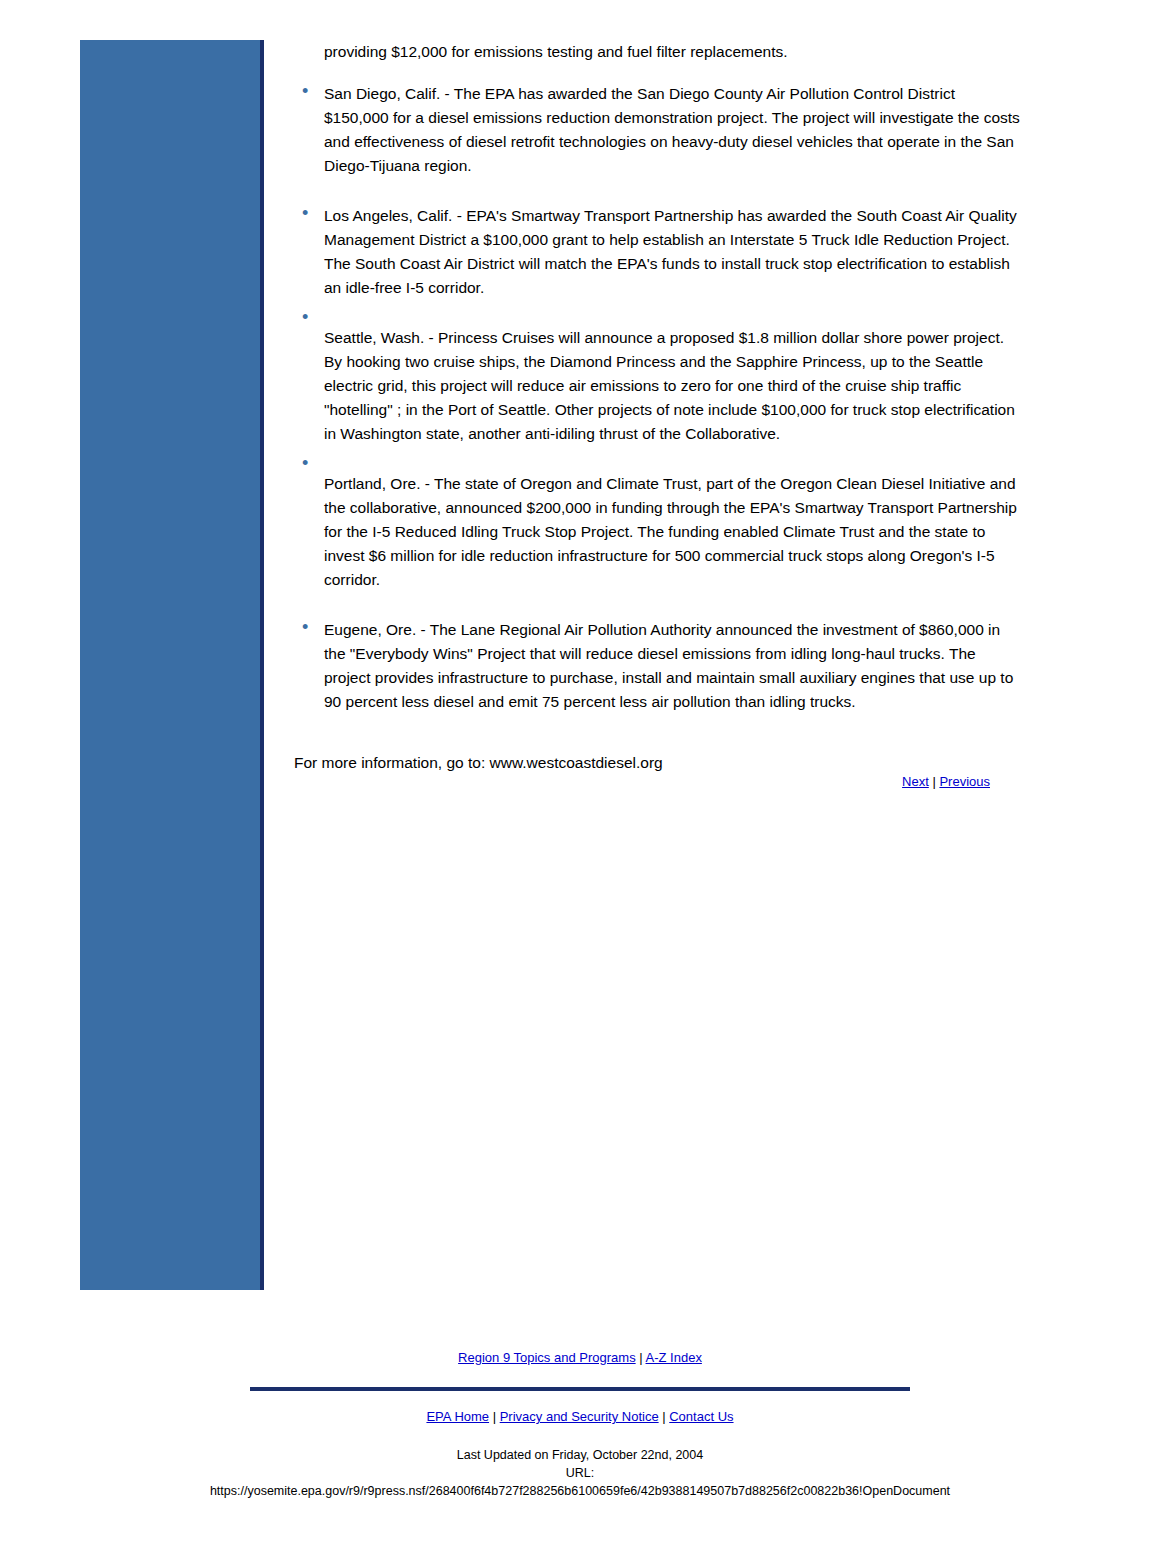providing $12,000 for emissions testing and fuel filter replacements.
San Diego, Calif. - The EPA has awarded the San Diego County Air Pollution Control District $150,000 for a diesel emissions reduction demonstration project. The project will investigate the costs and effectiveness of diesel retrofit technologies on heavy-duty diesel vehicles that operate in the San Diego-Tijuana region.
Los Angeles, Calif. - EPA's Smartway Transport Partnership has awarded the South Coast Air Quality Management District a $100,000 grant to help establish an Interstate 5 Truck Idle Reduction Project. The South Coast Air District will match the EPA's funds to install truck stop electrification to establish an idle-free I-5 corridor.
Seattle, Wash. - Princess Cruises will announce a proposed $1.8 million dollar shore power project. By hooking two cruise ships, the Diamond Princess and the Sapphire Princess, up to the Seattle electric grid, this project will reduce air emissions to zero for one third of the cruise ship traffic "hotelling" ; in the Port of Seattle. Other projects of note include $100,000 for truck stop electrification in Washington state, another anti-idiling thrust of the Collaborative.
Portland, Ore. - The state of Oregon and Climate Trust, part of the Oregon Clean Diesel Initiative and the collaborative, announced $200,000 in funding through the EPA's Smartway Transport Partnership for the I-5 Reduced Idling Truck Stop Project. The funding enabled Climate Trust and the state to invest $6 million for idle reduction infrastructure for 500 commercial truck stops along Oregon's I-5 corridor.
Eugene, Ore. - The Lane Regional Air Pollution Authority announced the investment of $860,000 in the "Everybody Wins" Project that will reduce diesel emissions from idling long-haul trucks. The project provides infrastructure to purchase, install and maintain small auxiliary engines that use up to 90 percent less diesel and emit 75 percent less air pollution than idling trucks.
For more information, go to: www.westcoastdiesel.org
Next | Previous
Region 9 Topics and Programs | A-Z Index
EPA Home | Privacy and Security Notice | Contact Us
Last Updated on Friday, October 22nd, 2004
URL:
https://yosemite.epa.gov/r9/r9press.nsf/268400f6f4b727f288256b6100659fe6/42b9388149507b7d88256f2c00822b36!OpenDocument